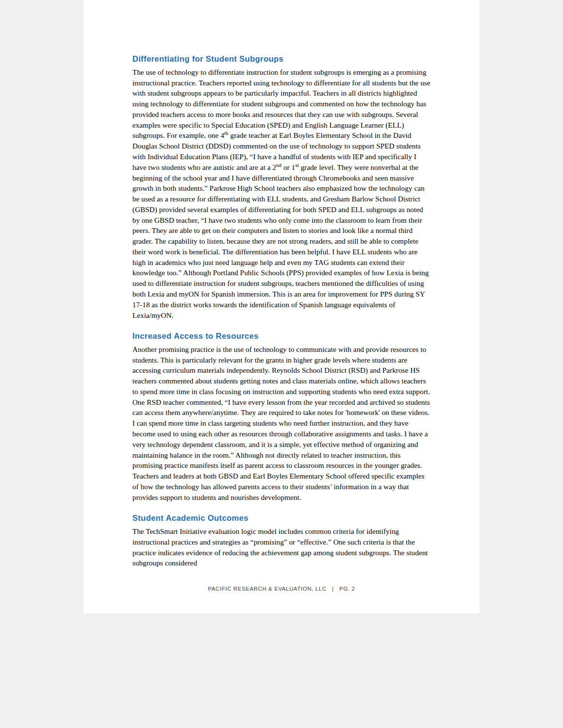Differentiating for Student Subgroups
The use of technology to differentiate instruction for student subgroups is emerging as a promising instructional practice. Teachers reported using technology to differentiate for all students but the use with student subgroups appears to be particularly impactful. Teachers in all districts highlighted using technology to differentiate for student subgroups and commented on how the technology has provided teachers access to more books and resources that they can use with subgroups. Several examples were specific to Special Education (SPED) and English Language Learner (ELL) subgroups. For example, one 4th grade teacher at Earl Boyles Elementary School in the David Douglas School District (DDSD) commented on the use of technology to support SPED students with Individual Education Plans (IEP), “I have a handful of students with IEP and specifically I have two students who are autistic and are at a 2nd or 1st grade level. They were nonverbal at the beginning of the school year and I have differentiated through Chromebooks and seen massive growth in both students.” Parkrose High School teachers also emphasized how the technology can be used as a resource for differentiating with ELL students, and Gresham Barlow School District (GBSD) provided several examples of differentiating for both SPED and ELL subgroups as noted by one GBSD teacher, “I have two students who only come into the classroom to learn from their peers. They are able to get on their computers and listen to stories and look like a normal third grader. The capability to listen, because they are not strong readers, and still be able to complete their word work is beneficial. The differentiation has been helpful. I have ELL students who are high in academics who just need language help and even my TAG students can extend their knowledge too.” Although Portland Public Schools (PPS) provided examples of how Lexia is being used to differentiate instruction for student subgroups, teachers mentioned the difficulties of using both Lexia and myON for Spanish immersion. This is an area for improvement for PPS during SY 17-18 as the district works towards the identification of Spanish language equivalents of Lexia/myON.
Increased Access to Resources
Another promising practice is the use of technology to communicate with and provide resources to students. This is particularly relevant for the grants in higher grade levels where students are accessing curriculum materials independently. Reynolds School District (RSD) and Parkrose HS teachers commented about students getting notes and class materials online, which allows teachers to spend more time in class focusing on instruction and supporting students who need extra support. One RSD teacher commented, “I have every lesson from the year recorded and archived so students can access them anywhere/anytime. They are required to take notes for 'homework' on these videos. I can spend more time in class targeting students who need further instruction, and they have become used to using each other as resources through collaborative assignments and tasks. I have a very technology dependent classroom, and it is a simple, yet effective method of organizing and maintaining balance in the room.” Although not directly related to teacher instruction, this promising practice manifests itself as parent access to classroom resources in the younger grades. Teachers and leaders at both GBSD and Earl Boyles Elementary School offered specific examples of how the technology has allowed parents access to their students’ information in a way that provides support to students and nourishes development.
Student Academic Outcomes
The TechSmart Initiative evaluation logic model includes common criteria for identifying instructional practices and strategies as “promising” or “effective.” One such criteria is that the practice indicates evidence of reducing the achievement gap among student subgroups. The student subgroups considered
PACIFIC RESEARCH & EVALUATION, LLC|PG. 2